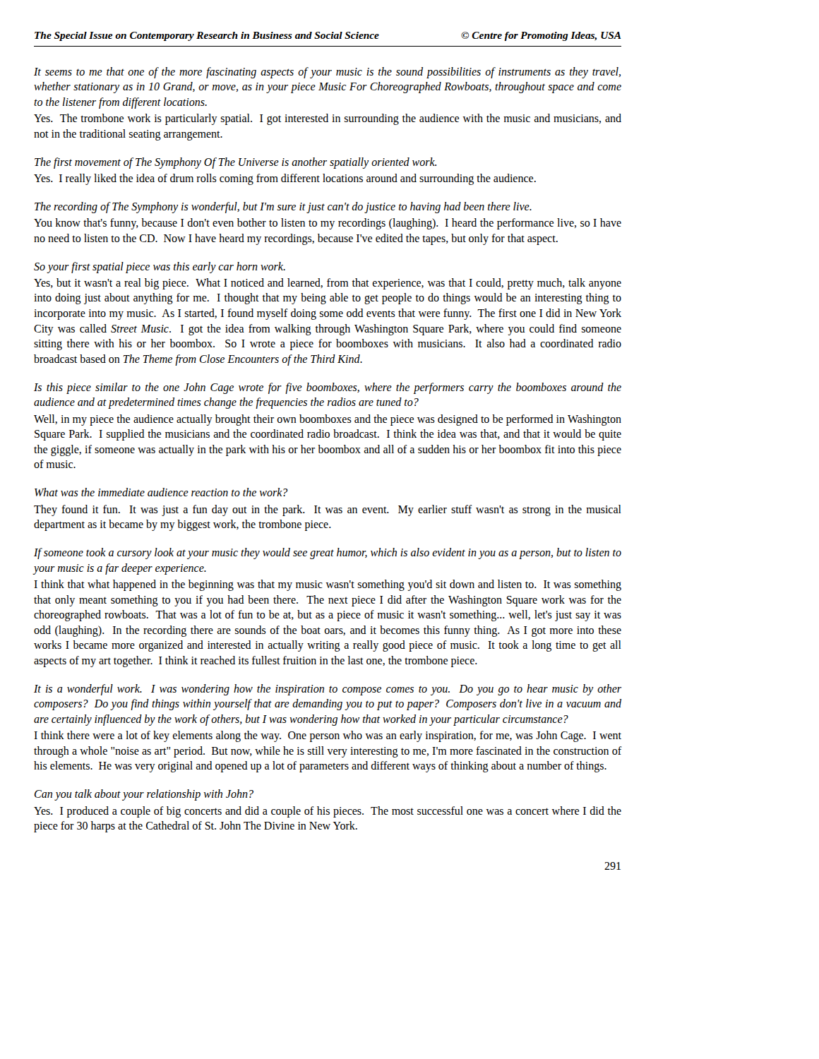The Special Issue on Contemporary Research in Business and Social Science © Centre for Promoting Ideas, USA
It seems to me that one of the more fascinating aspects of your music is the sound possibilities of instruments as they travel, whether stationary as in 10 Grand, or move, as in your piece Music For Choreographed Rowboats, throughout space and come to the listener from different locations.
Yes. The trombone work is particularly spatial. I got interested in surrounding the audience with the music and musicians, and not in the traditional seating arrangement.
The first movement of The Symphony Of The Universe is another spatially oriented work.
Yes. I really liked the idea of drum rolls coming from different locations around and surrounding the audience.
The recording of The Symphony is wonderful, but I'm sure it just can't do justice to having had been there live.
You know that's funny, because I don't even bother to listen to my recordings (laughing). I heard the performance live, so I have no need to listen to the CD. Now I have heard my recordings, because I've edited the tapes, but only for that aspect.
So your first spatial piece was this early car horn work.
Yes, but it wasn't a real big piece. What I noticed and learned, from that experience, was that I could, pretty much, talk anyone into doing just about anything for me. I thought that my being able to get people to do things would be an interesting thing to incorporate into my music. As I started, I found myself doing some odd events that were funny. The first one I did in New York City was called Street Music. I got the idea from walking through Washington Square Park, where you could find someone sitting there with his or her boombox. So I wrote a piece for boomboxes with musicians. It also had a coordinated radio broadcast based on The Theme from Close Encounters of the Third Kind.
Is this piece similar to the one John Cage wrote for five boomboxes, where the performers carry the boomboxes around the audience and at predetermined times change the frequencies the radios are tuned to?
Well, in my piece the audience actually brought their own boomboxes and the piece was designed to be performed in Washington Square Park. I supplied the musicians and the coordinated radio broadcast. I think the idea was that, and that it would be quite the giggle, if someone was actually in the park with his or her boombox and all of a sudden his or her boombox fit into this piece of music.
What was the immediate audience reaction to the work?
They found it fun. It was just a fun day out in the park. It was an event. My earlier stuff wasn't as strong in the musical department as it became by my biggest work, the trombone piece.
If someone took a cursory look at your music they would see great humor, which is also evident in you as a person, but to listen to your music is a far deeper experience.
I think that what happened in the beginning was that my music wasn't something you'd sit down and listen to. It was something that only meant something to you if you had been there. The next piece I did after the Washington Square work was for the choreographed rowboats. That was a lot of fun to be at, but as a piece of music it wasn't something... well, let's just say it was odd (laughing). In the recording there are sounds of the boat oars, and it becomes this funny thing. As I got more into these works I became more organized and interested in actually writing a really good piece of music. It took a long time to get all aspects of my art together. I think it reached its fullest fruition in the last one, the trombone piece.
It is a wonderful work. I was wondering how the inspiration to compose comes to you. Do you go to hear music by other composers? Do you find things within yourself that are demanding you to put to paper? Composers don't live in a vacuum and are certainly influenced by the work of others, but I was wondering how that worked in your particular circumstance?
I think there were a lot of key elements along the way. One person who was an early inspiration, for me, was John Cage. I went through a whole "noise as art" period. But now, while he is still very interesting to me, I'm more fascinated in the construction of his elements. He was very original and opened up a lot of parameters and different ways of thinking about a number of things.
Can you talk about your relationship with John?
Yes. I produced a couple of big concerts and did a couple of his pieces. The most successful one was a concert where I did the piece for 30 harps at the Cathedral of St. John The Divine in New York.
291